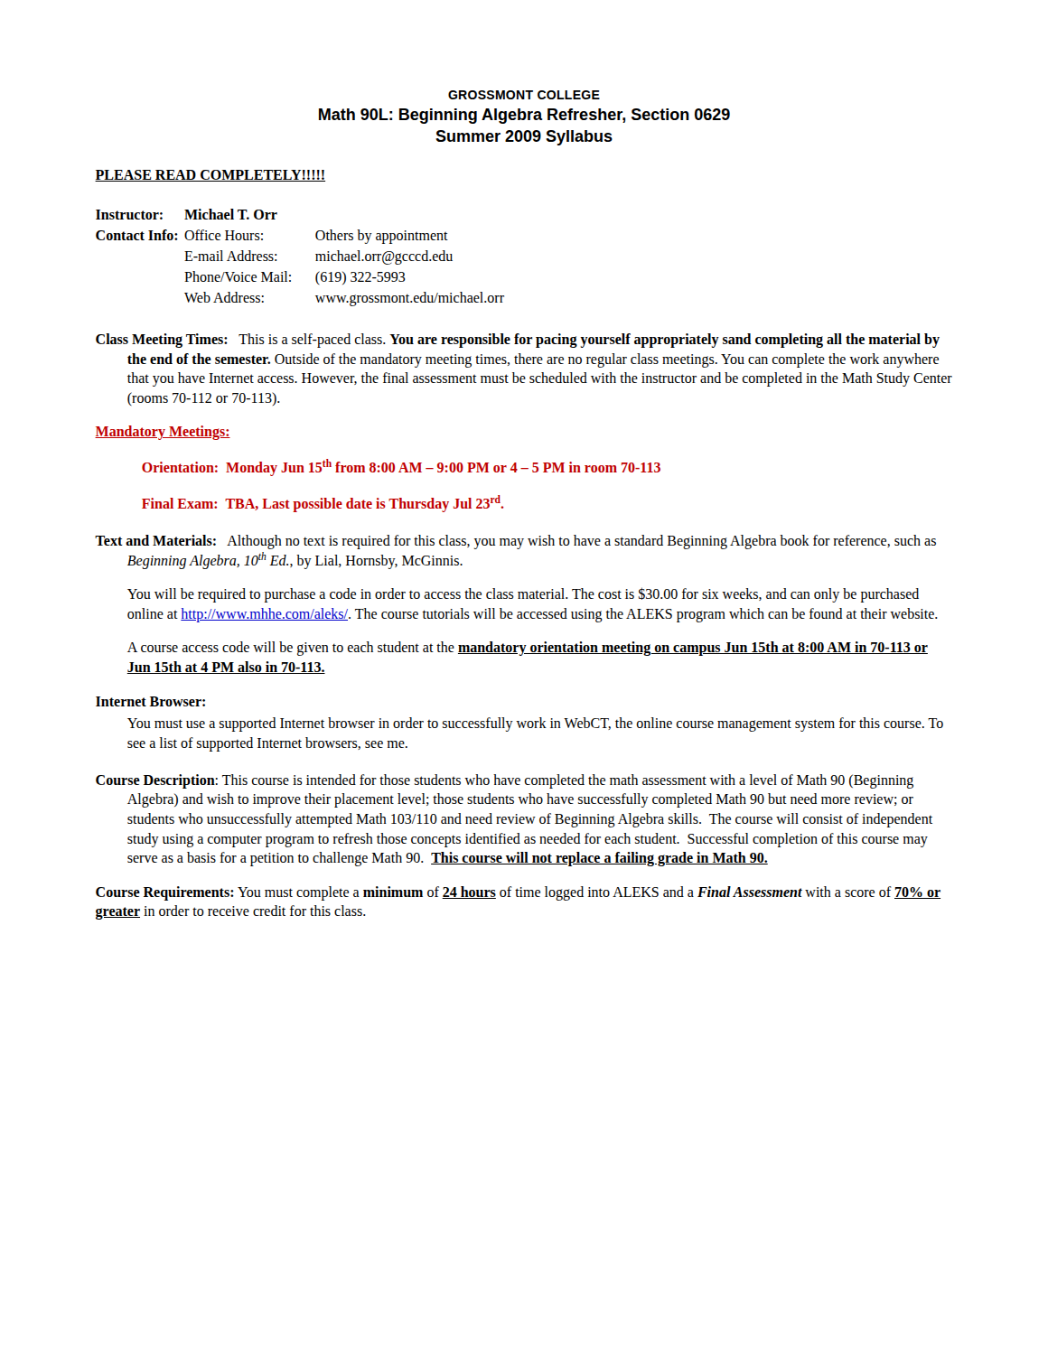GROSSMONT COLLEGE
Math 90L: Beginning Algebra Refresher, Section 0629
Summer 2009 Syllabus
PLEASE READ COMPLETELY!!!!!
| Instructor: | Michael T. Orr | |
| Contact Info: | Office Hours: | Others by appointment |
| | E-mail Address: | michael.orr@gcccd.edu |
| | Phone/Voice Mail: | (619) 322-5993 |
| | Web Address: | www.grossmont.edu/michael.orr |
Class Meeting Times: This is a self-paced class. You are responsible for pacing yourself appropriately sand completing all the material by the end of the semester. Outside of the mandatory meeting times, there are no regular class meetings. You can complete the work anywhere that you have Internet access. However, the final assessment must be scheduled with the instructor and be completed in the Math Study Center (rooms 70-112 or 70-113).
Mandatory Meetings:
Orientation: Monday Jun 15th from 8:00 AM – 9:00 PM or 4 – 5 PM in room 70-113
Final Exam: TBA, Last possible date is Thursday Jul 23rd.
Text and Materials: Although no text is required for this class, you may wish to have a standard Beginning Algebra book for reference, such as Beginning Algebra, 10th Ed., by Lial, Hornsby, McGinnis.
You will be required to purchase a code in order to access the class material. The cost is $30.00 for six weeks, and can only be purchased online at http://www.mhhe.com/aleks/. The course tutorials will be accessed using the ALEKS program which can be found at their website.
A course access code will be given to each student at the mandatory orientation meeting on campus Jun 15th at 8:00 AM in 70-113 or Jun 15th at 4 PM also in 70-113.
Internet Browser:
You must use a supported Internet browser in order to successfully work in WebCT, the online course management system for this course. To see a list of supported Internet browsers, see me.
Course Description: This course is intended for those students who have completed the math assessment with a level of Math 90 (Beginning Algebra) and wish to improve their placement level; those students who have successfully completed Math 90 but need more review; or students who unsuccessfully attempted Math 103/110 and need review of Beginning Algebra skills. The course will consist of independent study using a computer program to refresh those concepts identified as needed for each student. Successful completion of this course may serve as a basis for a petition to challenge Math 90. This course will not replace a failing grade in Math 90.
Course Requirements: You must complete a minimum of 24 hours of time logged into ALEKS and a Final Assessment with a score of 70% or greater in order to receive credit for this class.